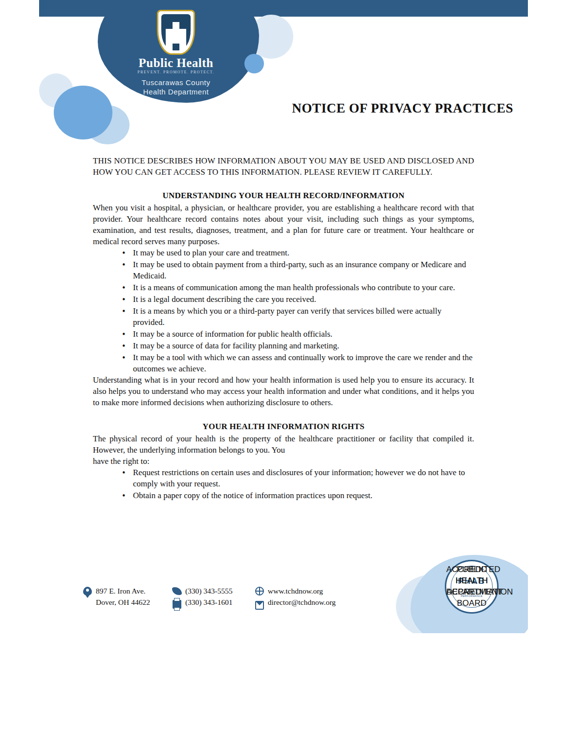Public Health
Prevent. Promote. Protect.
Tuscarawas County
Health Department
NOTICE OF PRIVACY PRACTICES
THIS NOTICE DESCRIBES HOW INFORMATION ABOUT YOU MAY BE USED AND DISCLOSED AND HOW YOU CAN GET ACCESS TO THIS INFORMATION. PLEASE REVIEW IT CAREFULLY.
UNDERSTANDING YOUR HEALTH RECORD/INFORMATION
When you visit a hospital, a physician, or healthcare provider, you are establishing a healthcare record with that provider. Your healthcare record contains notes about your visit, including such things as your symptoms, examination, and test results, diagnoses, treatment, and a plan for future care or treatment. Your healthcare or medical record serves many purposes.
It may be used to plan your care and treatment.
It may be used to obtain payment from a third-party, such as an insurance company or Medicare and Medicaid.
It is a means of communication among the man health professionals who contribute to your care.
It is a legal document describing the care you received.
It is a means by which you or a third-party payer can verify that services billed were actually provided.
It may be a source of information for public health officials.
It may be a source of data for facility planning and marketing.
It may be a tool with which we can assess and continually work to improve the care we render and the outcomes we achieve.
Understanding what is in your record and how your health information is used help you to ensure its accuracy. It also helps you to understand who may access your health information and under what conditions, and it helps you to make more informed decisions when authorizing disclosure to others.
YOUR HEALTH INFORMATION RIGHTS
The physical record of your health is the property of the healthcare practitioner or facility that compiled it. However, the underlying information belongs to you. You
have the right to:
Request restrictions on certain uses and disclosures of your information; however we do not have to comply with your request.
Obtain a paper copy of the notice of information practices upon request.
897 E. Iron Ave.
Dover, OH 44622
(330) 343-5555
(330) 343-1601
www.tchdnow.org
director@tchdnow.org
Accredited Health Department
PHAB
Advancing
public health
performance
Public Health Accreditation Board